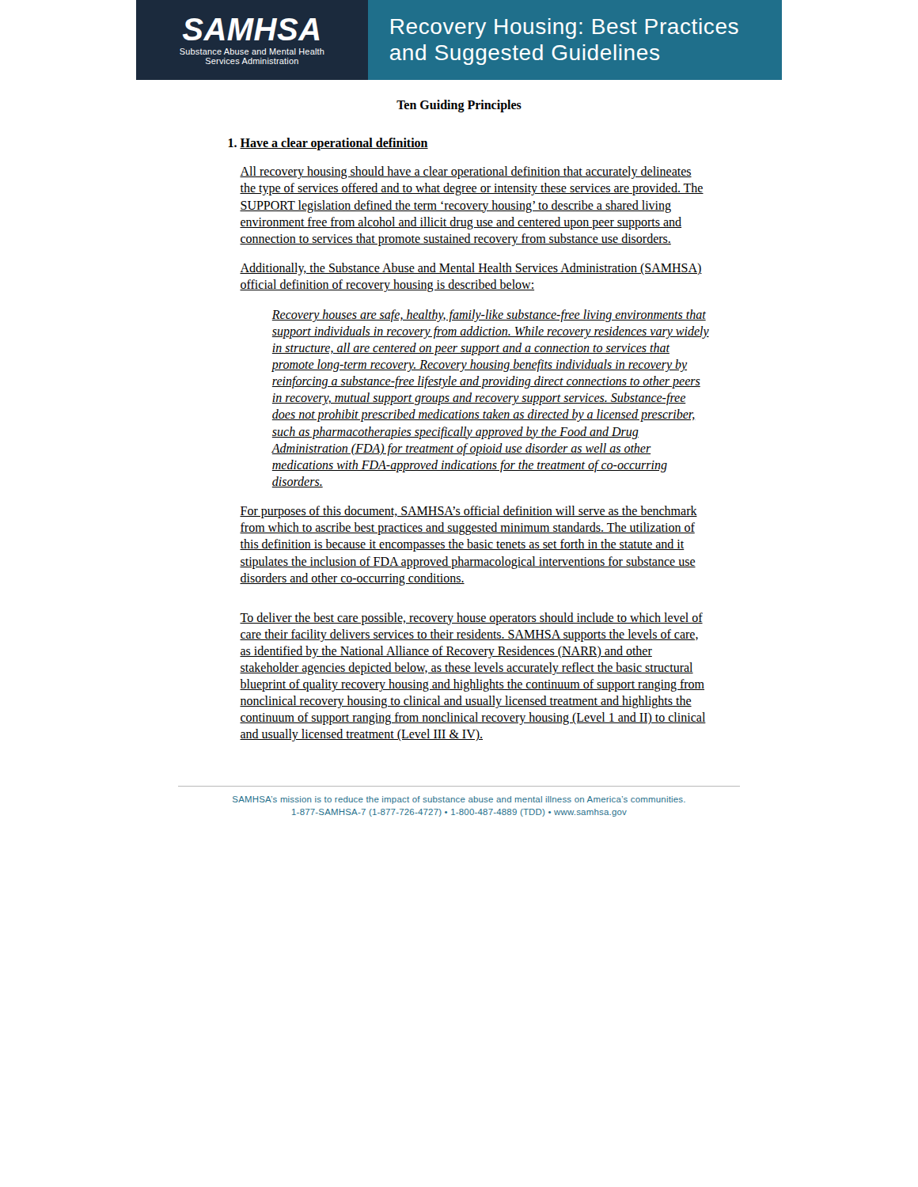SAMHSA
Substance Abuse and Mental Health
Services Administration
Recovery Housing: Best Practices
and Suggested Guidelines
Ten Guiding Principles
Have a clear operational definition
All recovery housing should have a clear operational definition that accurately delineates the type of services offered and to what degree or intensity these services are provided. The SUPPORT legislation defined the term ‘recovery housing’ to describe a shared living environment free from alcohol and illicit drug use and centered upon peer supports and connection to services that promote sustained recovery from substance use disorders.
Additionally, the Substance Abuse and Mental Health Services Administration (SAMHSA) official definition of recovery housing is described below:
Recovery houses are safe, healthy, family-like substance-free living environments that support individuals in recovery from addiction. While recovery residences vary widely in structure, all are centered on peer support and a connection to services that promote long-term recovery. Recovery housing benefits individuals in recovery by reinforcing a substance-free lifestyle and providing direct connections to other peers in recovery, mutual support groups and recovery support services. Substance-free does not prohibit prescribed medications taken as directed by a licensed prescriber, such as pharmacotherapies specifically approved by the Food and Drug Administration (FDA) for treatment of opioid use disorder as well as other medications with FDA-approved indications for the treatment of co-occurring disorders.
For purposes of this document, SAMHSA’s official definition will serve as the benchmark from which to ascribe best practices and suggested minimum standards. The utilization of this definition is because it encompasses the basic tenets as set forth in the statute and it stipulates the inclusion of FDA approved pharmacological interventions for substance use disorders and other co-occurring conditions.
To deliver the best care possible, recovery house operators should include to which level of care their facility delivers services to their residents. SAMHSA supports the levels of care, as identified by the National Alliance of Recovery Residences (NARR) and other stakeholder agencies depicted below, as these levels accurately reflect the basic structural blueprint of quality recovery housing and highlights the continuum of support ranging from nonclinical recovery housing to clinical and usually licensed treatment and highlights the continuum of support ranging from nonclinical recovery housing (Level 1 and II) to clinical and usually licensed treatment (Level III & IV).
SAMHSA’s mission is to reduce the impact of substance abuse and mental illness on America’s communities.
1-877-SAMHSA-7 (1-877-726-4727) • 1-800-487-4889 (TDD) • www.samhsa.gov